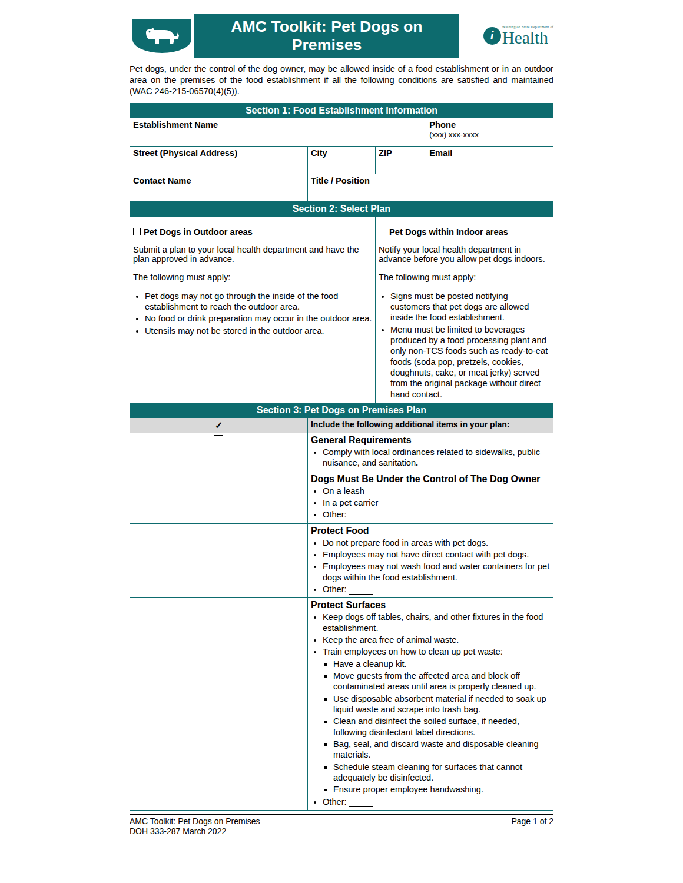AMC Toolkit: Pet Dogs on Premises
i
Washington State Department of Health
Pet dogs, under the control of the dog owner, may be allowed inside of a food establishment or in an outdoor area on the premises of the food establishment if all the following conditions are satisfied and maintained (WAC 246-215-06570(4)(5)).
| Section 1: Food Establishment Information |
| Establishment Name | Phone (xxx) xxx-xxxx |
| Street (Physical Address) | City | ZIP | Email |
| Contact Name | Title / Position |
| Section 2: Select Plan |
| Pet Dogs in Outdoor areas Submit a plan to your local health department and have the plan approved in advance. The following must apply: Pet dogs may not go through the inside of the food establishment to reach the outdoor area. No food or drink preparation may occur in the outdoor area. Utensils may not be stored in the outdoor area. | Pet Dogs within Indoor areas Notify your local health department in advance before you allow pet dogs indoors. The following must apply: Signs must be posted notifying customers that pet dogs are allowed inside the food establishment. Menu must be limited to beverages produced by a food processing plant and only non-TCS foods such as ready-to-eat foods (soda pop, pretzels, cookies, doughnuts, cake, or meat jerky) served from the original package without direct hand contact. |
| Section 3: Pet Dogs on Premises Plan |
| ✓ | Include the following additional items in your plan: |
| | General Requirements Comply with local ordinances related to sidewalks, public nuisance, and sanitation . |
| | Dogs Must Be Under the Control of The Dog Owner On a leash In a pet carrier Other: |
| | Protect Food Do not prepare food in areas with pet dogs. Employees may not have direct contact with pet dogs. Employees may not wash food and water containers for pet dogs within the food establishment. Other: |
| | Protect Surfaces Keep dogs off tables, chairs, and other fixtures in the food establishment. Keep the area free of animal waste. Train employees on how to clean up pet waste: Have a cleanup kit. Move guests from the affected area and block off contaminated areas until area is properly cleaned up. Use disposable absorbent material if needed to soak up liquid waste and scrape into trash bag. Clean and disinfect the soiled surface, if needed, following disinfectant label directions. Bag, seal, and discard waste and disposable cleaning materials. Schedule steam cleaning for surfaces that cannot adequately be disinfected. Ensure proper employee handwashing. Other: |
AMC Toolkit: Pet Dogs on Premises
DOH 333-287 March 2022
Page 1 of 2